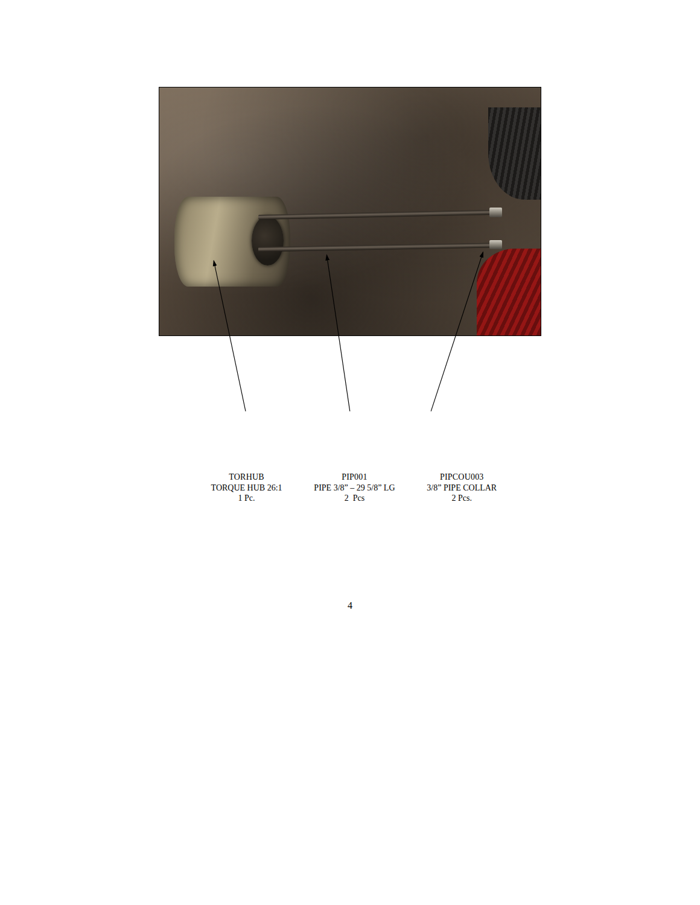TORHUB
TORQUE HUB 26:1
1 Pc.
PIP001
PIPE 3/8” – 29 5/8” LG
2 Pcs
PIPCOU003
3/8” PIPE COLLAR
2 Pcs.
4